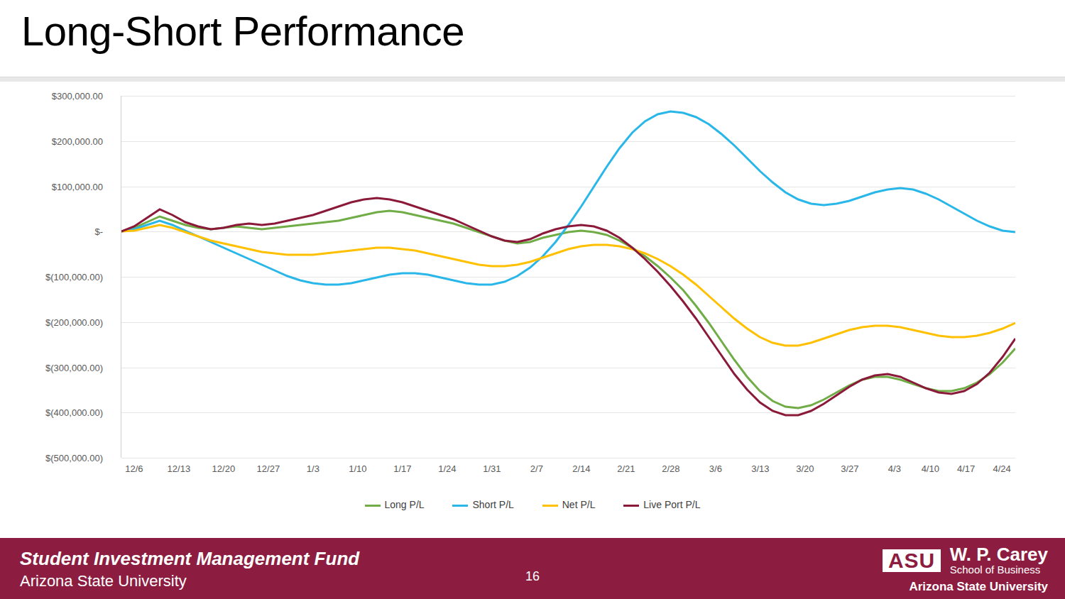Long-Short Performance
$300,000.00
$200,000.00
$100,000.00
$-
$(100,000.00)
$(200,000.00)
$(300,000.00)
$(400,000.00)
$(500,000.00)
12/6
12/13
12/20
12/27
1/3
1/10
1/17
1/24
1/31
2/7
2/14
2/21
2/28
3/6
3/13
3/20
3/27
4/3
4/10
4/17
4/24
Long P/L Short P/L Net P/L Live Port P/L
Student Investment Management Fund
Arizona State University
16
ASU W. P. Carey
School of Business
Arizona State University